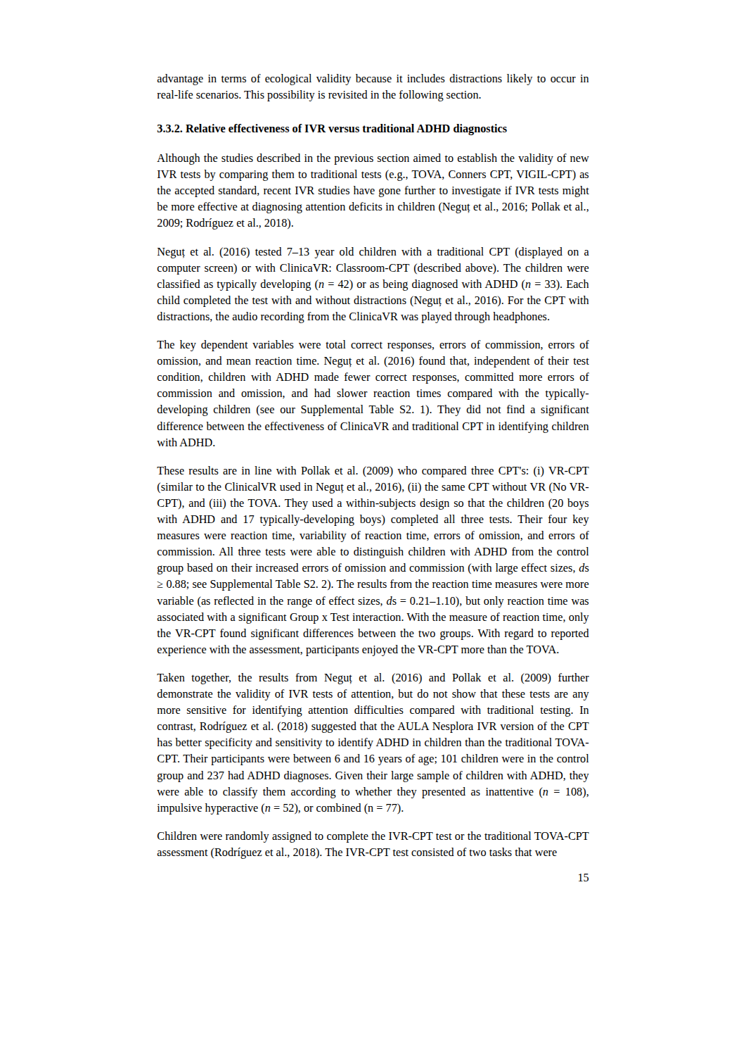advantage in terms of ecological validity because it includes distractions likely to occur in real-life scenarios. This possibility is revisited in the following section.
3.3.2. Relative effectiveness of IVR versus traditional ADHD diagnostics
Although the studies described in the previous section aimed to establish the validity of new IVR tests by comparing them to traditional tests (e.g., TOVA, Conners CPT, VIGIL-CPT) as the accepted standard, recent IVR studies have gone further to investigate if IVR tests might be more effective at diagnosing attention deficits in children (Neguț et al., 2016; Pollak et al., 2009; Rodríguez et al., 2018).
Neguț et al. (2016) tested 7–13 year old children with a traditional CPT (displayed on a computer screen) or with ClinicaVR: Classroom-CPT (described above). The children were classified as typically developing (n = 42) or as being diagnosed with ADHD (n = 33). Each child completed the test with and without distractions (Neguț et al., 2016). For the CPT with distractions, the audio recording from the ClinicaVR was played through headphones.
The key dependent variables were total correct responses, errors of commission, errors of omission, and mean reaction time. Neguț et al. (2016) found that, independent of their test condition, children with ADHD made fewer correct responses, committed more errors of commission and omission, and had slower reaction times compared with the typically-developing children (see our Supplemental Table S2. 1). They did not find a significant difference between the effectiveness of ClinicaVR and traditional CPT in identifying children with ADHD.
These results are in line with Pollak et al. (2009) who compared three CPT's: (i) VR-CPT (similar to the ClinicalVR used in Neguț et al., 2016), (ii) the same CPT without VR (No VR-CPT), and (iii) the TOVA. They used a within-subjects design so that the children (20 boys with ADHD and 17 typically-developing boys) completed all three tests. Their four key measures were reaction time, variability of reaction time, errors of omission, and errors of commission. All three tests were able to distinguish children with ADHD from the control group based on their increased errors of omission and commission (with large effect sizes, ds ≥ 0.88; see Supplemental Table S2. 2). The results from the reaction time measures were more variable (as reflected in the range of effect sizes, ds = 0.21–1.10), but only reaction time was associated with a significant Group x Test interaction. With the measure of reaction time, only the VR-CPT found significant differences between the two groups. With regard to reported experience with the assessment, participants enjoyed the VR-CPT more than the TOVA.
Taken together, the results from Neguț et al. (2016) and Pollak et al. (2009) further demonstrate the validity of IVR tests of attention, but do not show that these tests are any more sensitive for identifying attention difficulties compared with traditional testing. In contrast, Rodríguez et al. (2018) suggested that the AULA Nesplora IVR version of the CPT has better specificity and sensitivity to identify ADHD in children than the traditional TOVA-CPT. Their participants were between 6 and 16 years of age; 101 children were in the control group and 237 had ADHD diagnoses. Given their large sample of children with ADHD, they were able to classify them according to whether they presented as inattentive (n = 108), impulsive hyperactive (n = 52), or combined (n = 77).
Children were randomly assigned to complete the IVR-CPT test or the traditional TOVA-CPT assessment (Rodríguez et al., 2018). The IVR-CPT test consisted of two tasks that were
15